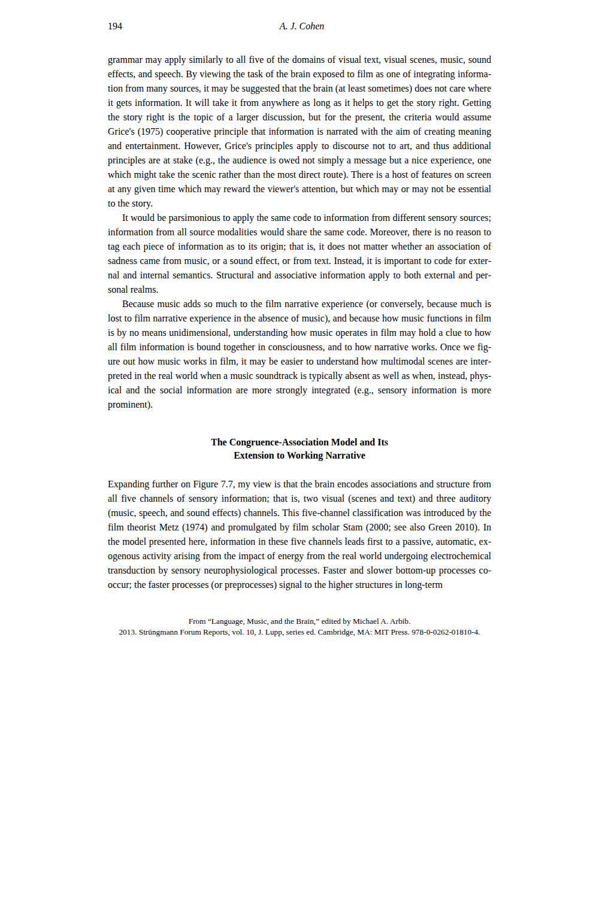194 A. J. Cohen
grammar may apply similarly to all five of the domains of visual text, visual scenes, music, sound effects, and speech. By viewing the task of the brain exposed to film as one of integrating information from many sources, it may be suggested that the brain (at least sometimes) does not care where it gets information. It will take it from anywhere as long as it helps to get the story right. Getting the story right is the topic of a larger discussion, but for the present, the criteria would assume Grice's (1975) cooperative principle that information is narrated with the aim of creating meaning and entertainment. However, Grice's principles apply to discourse not to art, and thus additional principles are at stake (e.g., the audience is owed not simply a message but a nice experience, one which might take the scenic rather than the most direct route). There is a host of features on screen at any given time which may reward the viewer's attention, but which may or may not be essential to the story.
It would be parsimonious to apply the same code to information from different sensory sources; information from all source modalities would share the same code. Moreover, there is no reason to tag each piece of information as to its origin; that is, it does not matter whether an association of sadness came from music, or a sound effect, or from text. Instead, it is important to code for external and internal semantics. Structural and associative information apply to both external and personal realms.
Because music adds so much to the film narrative experience (or conversely, because much is lost to film narrative experience in the absence of music), and because how music functions in film is by no means unidimensional, understanding how music operates in film may hold a clue to how all film information is bound together in consciousness, and to how narrative works. Once we figure out how music works in film, it may be easier to understand how multimodal scenes are interpreted in the real world when a music soundtrack is typically absent as well as when, instead, physical and the social information are more strongly integrated (e.g., sensory information is more prominent).
The Congruence-Association Model and Its
Extension to Working Narrative
Expanding further on Figure 7.7, my view is that the brain encodes associations and structure from all five channels of sensory information; that is, two visual (scenes and text) and three auditory (music, speech, and sound effects) channels. This five-channel classification was introduced by the film theorist Metz (1974) and promulgated by film scholar Stam (2000; see also Green 2010). In the model presented here, information in these five channels leads first to a passive, automatic, exogenous activity arising from the impact of energy from the real world undergoing electrochemical transduction by sensory neurophysiological processes. Faster and slower bottom-up processes co-occur; the faster processes (or preprocesses) signal to the higher structures in long-term
From “Language, Music, and the Brain,” edited by Michael A. Arbib.
2013. Strüngmann Forum Reports, vol. 10, J. Lupp, series ed. Cambridge, MA: MIT Press. 978-0-0262-01810-4.